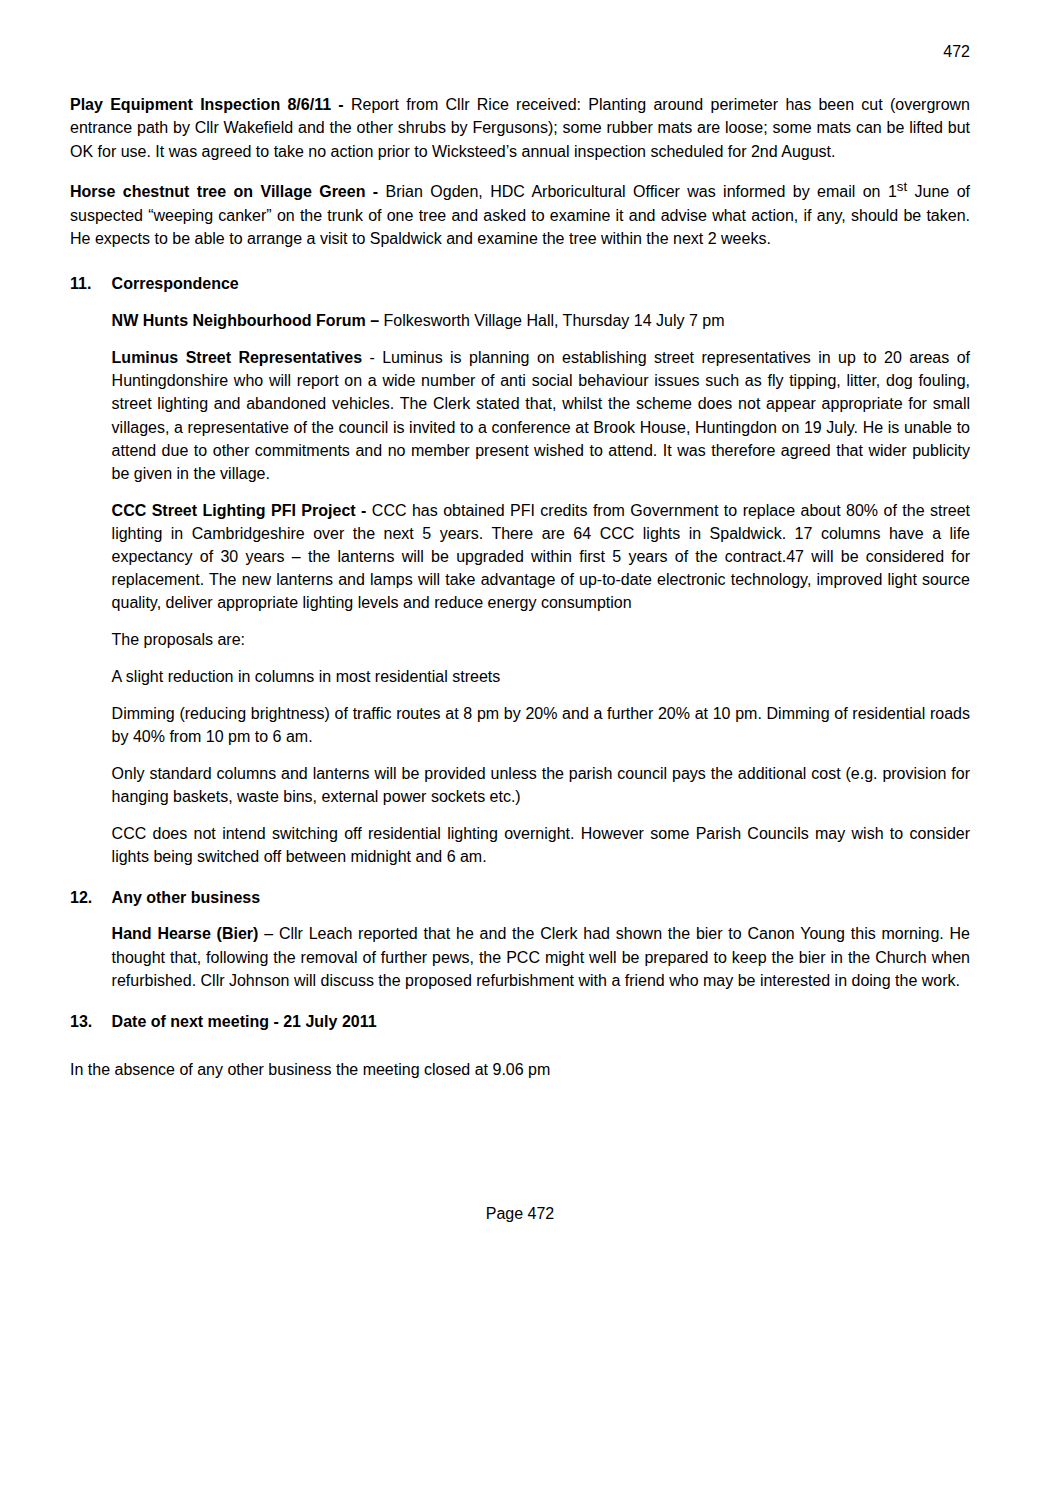472
Play Equipment Inspection 8/6/11 - Report from Cllr Rice received: Planting around perimeter has been cut (overgrown entrance path by Cllr Wakefield and the other shrubs by Fergusons); some rubber mats are loose; some mats can be lifted but OK for use. It was agreed to take no action prior to Wicksteed’s annual inspection scheduled for 2nd August.
Horse chestnut tree on Village Green - Brian Ogden, HDC Arboricultural Officer was informed by email on 1st June of suspected “weeping canker” on the trunk of one tree and asked to examine it and advise what action, if any, should be taken. He expects to be able to arrange a visit to Spaldwick and examine the tree within the next 2 weeks.
11.
Correspondence
NW Hunts Neighbourhood Forum – Folkesworth Village Hall, Thursday 14 July 7 pm
Luminus Street Representatives - Luminus is planning on establishing street representatives in up to 20 areas of Huntingdonshire who will report on a wide number of anti social behaviour issues such as fly tipping, litter, dog fouling, street lighting and abandoned vehicles. The Clerk stated that, whilst the scheme does not appear appropriate for small villages, a representative of the council is invited to a conference at Brook House, Huntingdon on 19 July. He is unable to attend due to other commitments and no member present wished to attend. It was therefore agreed that wider publicity be given in the village.
CCC Street Lighting PFI Project - CCC has obtained PFI credits from Government to replace about 80% of the street lighting in Cambridgeshire over the next 5 years. There are 64 CCC lights in Spaldwick. 17 columns have a life expectancy of 30 years – the lanterns will be upgraded within first 5 years of the contract.47 will be considered for replacement. The new lanterns and lamps will take advantage of up-to-date electronic technology, improved light source quality, deliver appropriate lighting levels and reduce energy consumption
The proposals are:
A slight reduction in columns in most residential streets
Dimming (reducing brightness) of traffic routes at 8 pm by 20% and a further 20% at 10 pm. Dimming of residential roads by 40% from 10 pm to 6 am.
Only standard columns and lanterns will be provided unless the parish council pays the additional cost (e.g. provision for hanging baskets, waste bins, external power sockets etc.)
CCC does not intend switching off residential lighting overnight. However some Parish Councils may wish to consider lights being switched off between midnight and 6 am.
12.
Any other business
Hand Hearse (Bier) – Cllr Leach reported that he and the Clerk had shown the bier to Canon Young this morning. He thought that, following the removal of further pews, the PCC might well be prepared to keep the bier in the Church when refurbished. Cllr Johnson will discuss the proposed refurbishment with a friend who may be interested in doing the work.
13.
Date of next meeting - 21 July 2011
In the absence of any other business the meeting closed at 9.06 pm
Page 472